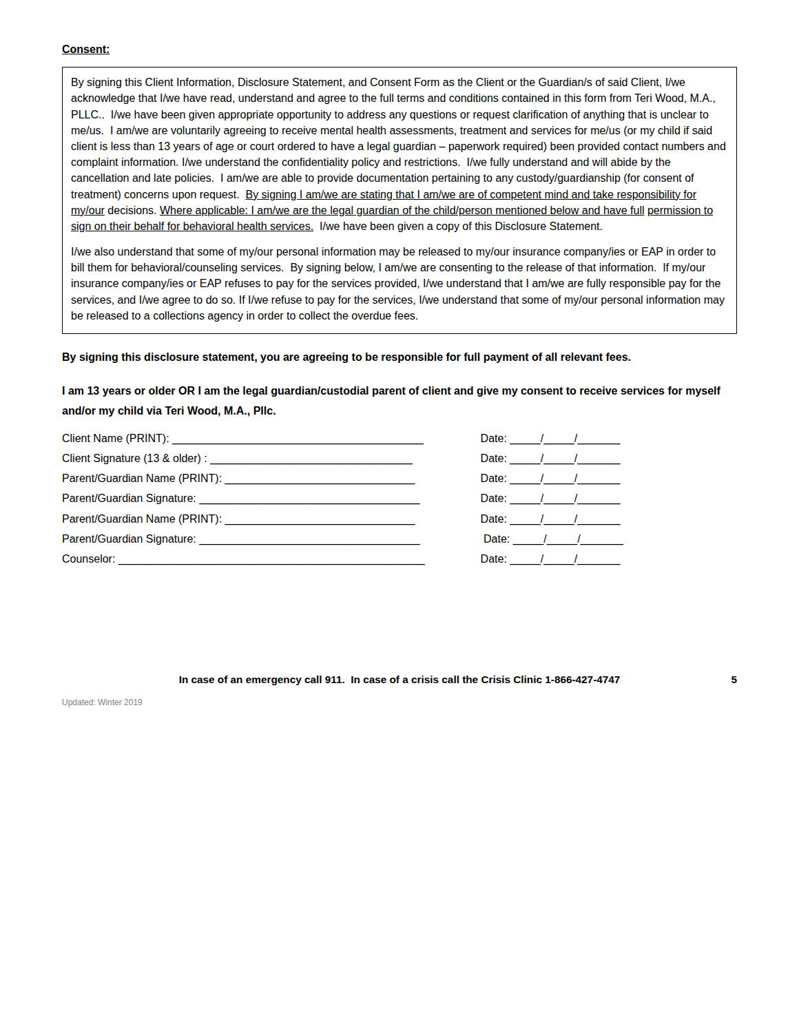Consent:
By signing this Client Information, Disclosure Statement, and Consent Form as the Client or the Guardian/s of said Client, I/we acknowledge that I/we have read, understand and agree to the full terms and conditions contained in this form from Teri Wood, M.A., PLLC.. I/we have been given appropriate opportunity to address any questions or request clarification of anything that is unclear to me/us. I am/we are voluntarily agreeing to receive mental health assessments, treatment and services for me/us (or my child if said client is less than 13 years of age or court ordered to have a legal guardian – paperwork required) been provided contact numbers and complaint information. I/we understand the confidentiality policy and restrictions. I/we fully understand and will abide by the cancellation and late policies. I am/we are able to provide documentation pertaining to any custody/guardianship (for consent of treatment) concerns upon request. By signing I am/we are stating that I am/we are of competent mind and take responsibility for my/our decisions. Where applicable: I am/we are the legal guardian of the child/person mentioned below and have full permission to sign on their behalf for behavioral health services. I/we have been given a copy of this Disclosure Statement.
I/we also understand that some of my/our personal information may be released to my/our insurance company/ies or EAP in order to bill them for behavioral/counseling services. By signing below, I am/we are consenting to the release of that information. If my/our insurance company/ies or EAP refuses to pay for the services provided, I/we understand that I am/we are fully responsible pay for the services, and I/we agree to do so. If I/we refuse to pay for the services, I/we understand that some of my/our personal information may be released to a collections agency in order to collect the overdue fees.
By signing this disclosure statement, you are agreeing to be responsible for full payment of all relevant fees.
I am 13 years or older OR I am the legal guardian/custodial parent of client and give my consent to receive services for myself and/or my child via Teri Wood, M.A., Pllc.
| Client Name (PRINT): _________________________________________ | Date: _____/_____/_______ |
| Client Signature (13 & older) : _________________________________ | Date: _____/_____/_______ |
| Parent/Guardian Name (PRINT): _______________________________ | Date: _____/_____/_______ |
| Parent/Guardian Signature: ____________________________________ | Date: _____/_____/_______ |
| Parent/Guardian Name (PRINT): _______________________________ | Date: _____/_____/_______ |
| Parent/Guardian Signature: ____________________________________ | Date: _____/_____/_______ |
| Counselor: __________________________________________________ | Date: _____/_____/_______ |
In case of an emergency call 911. In case of a crisis call the Crisis Clinic 1-866-427-4747 5
Updated: Winter 2019